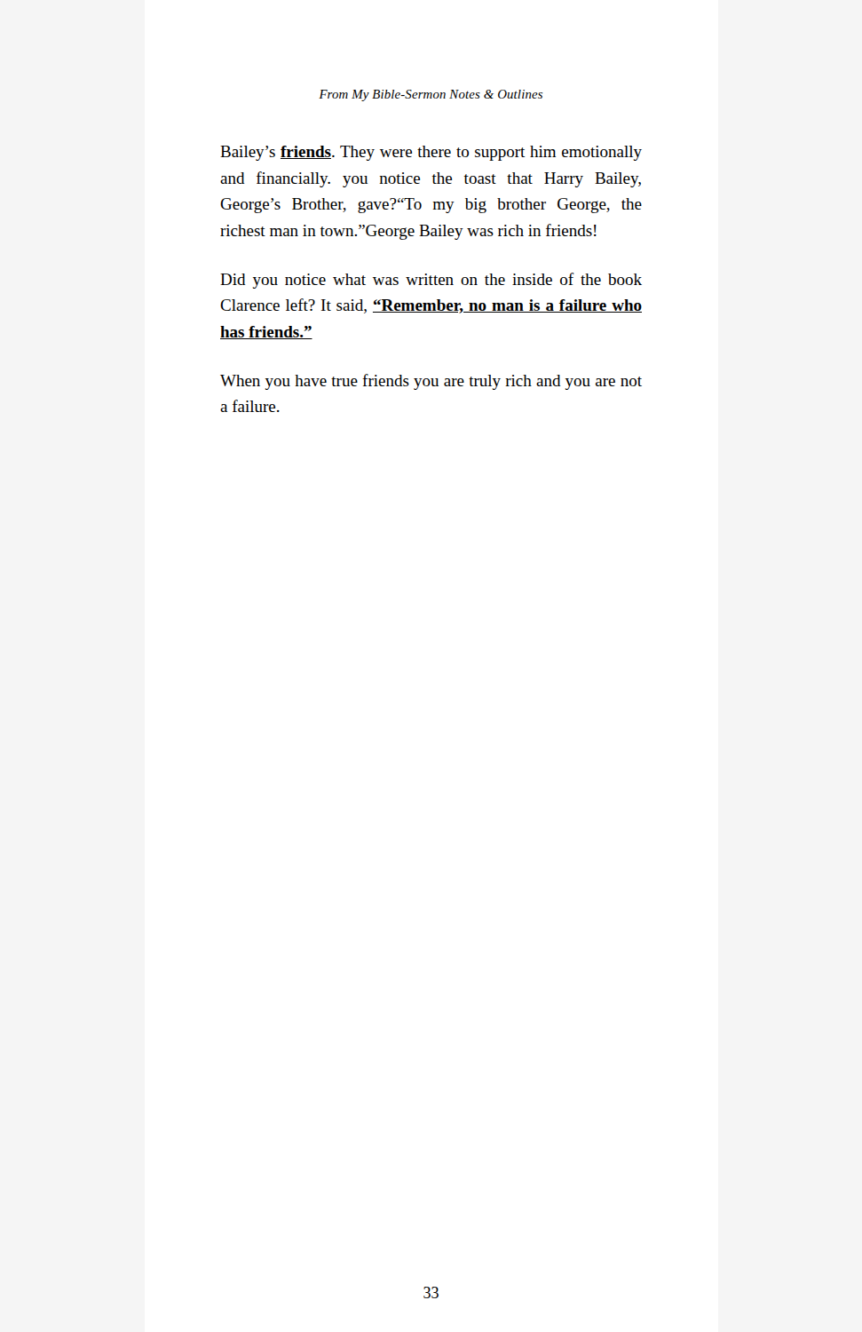From My Bible-Sermon Notes & Outlines
Bailey’s friends. They were there to support him emotionally and financially. you notice the toast that Harry Bailey, George’s Brother, gave?“To my big brother George, the richest man in town.”George Bailey was rich in friends!
Did you notice what was written on the inside of the book Clarence left? It said, “Remember, no man is a failure who has friends.”
When you have true friends you are truly rich and you are not a failure.
33